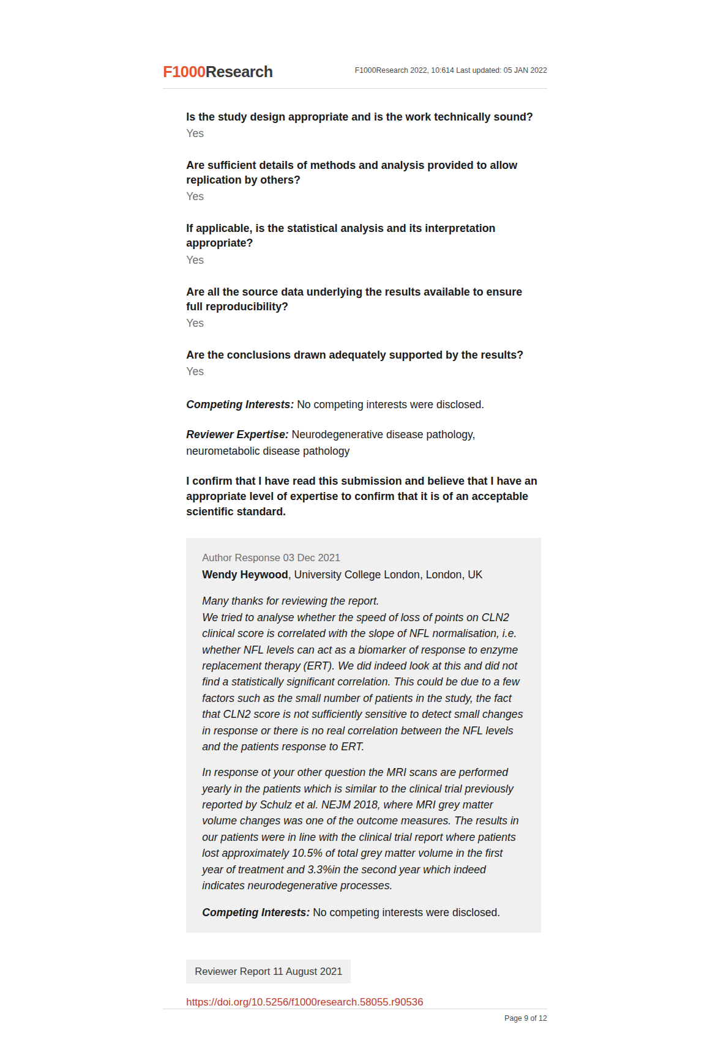F1000Research
F1000Research 2022, 10:614 Last updated: 05 JAN 2022
Is the study design appropriate and is the work technically sound?
Yes
Are sufficient details of methods and analysis provided to allow replication by others?
Yes
If applicable, is the statistical analysis and its interpretation appropriate?
Yes
Are all the source data underlying the results available to ensure full reproducibility?
Yes
Are the conclusions drawn adequately supported by the results?
Yes
Competing Interests: No competing interests were disclosed.
Reviewer Expertise: Neurodegenerative disease pathology, neurometabolic disease pathology
I confirm that I have read this submission and believe that I have an appropriate level of expertise to confirm that it is of an acceptable scientific standard.
Author Response 03 Dec 2021
Wendy Heywood, University College London, London, UK
Many thanks for reviewing the report.
We tried to analyse whether the speed of loss of points on CLN2 clinical score is correlated with the slope of NFL normalisation, i.e. whether NFL levels can act as a biomarker of response to enzyme replacement therapy (ERT). We did indeed look at this and did not find a statistically significant correlation. This could be due to a few factors such as the small number of patients in the study, the fact that CLN2 score is not sufficiently sensitive to detect small changes in response or there is no real correlation between the NFL levels and the patients response to ERT.
In response ot your other question the MRI scans are performed yearly in the patients which is similar to the clinical trial previously reported by Schulz et al. NEJM 2018, where MRI grey matter volume changes was one of the outcome measures. The results in our patients were in line with the clinical trial report where patients lost approximately 10.5% of total grey matter volume in the first year of treatment and 3.3%in the second year which indeed indicates neurodegenerative processes.
Competing Interests: No competing interests were disclosed.
Reviewer Report 11 August 2021
https://doi.org/10.5256/f1000research.58055.r90536
Page 9 of 12